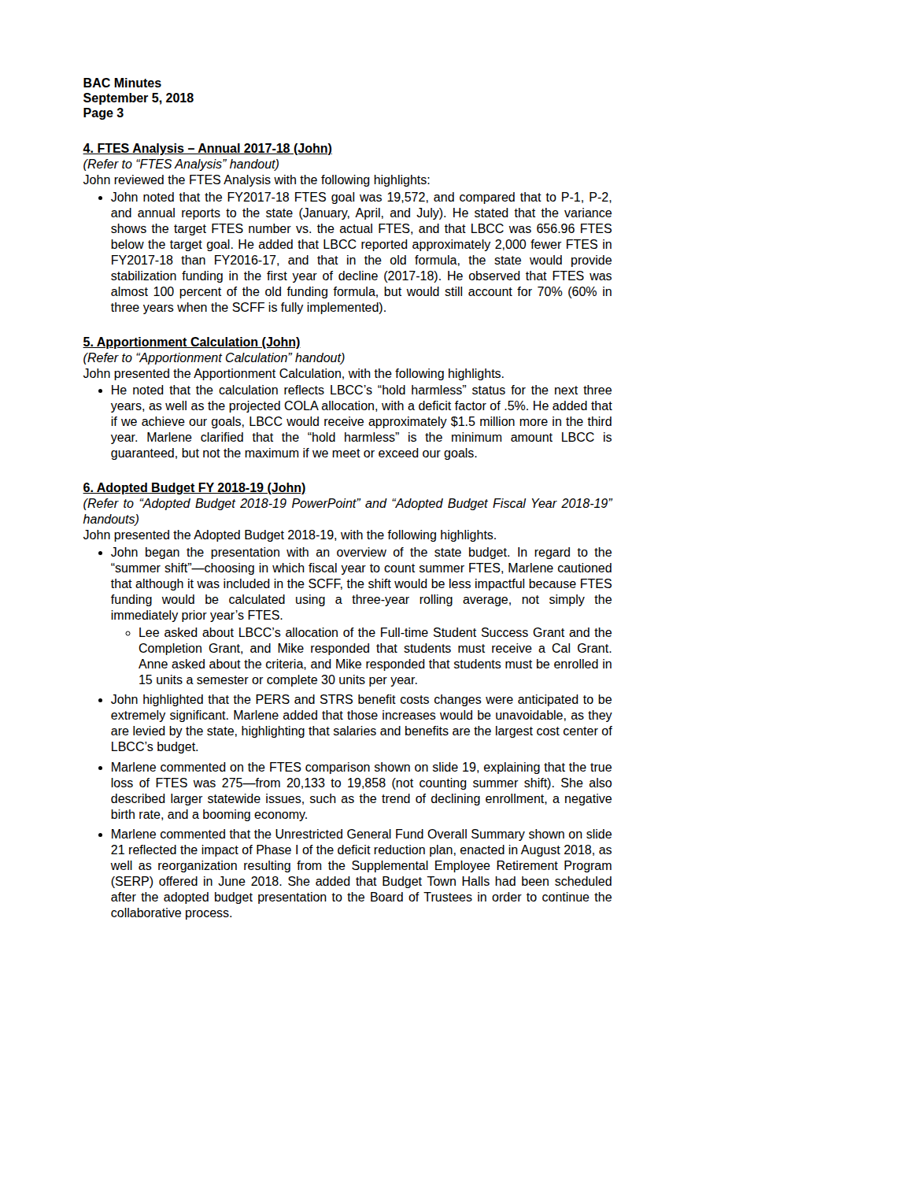BAC Minutes
September 5, 2018
Page 3
4. FTES Analysis – Annual 2017-18 (John)
(Refer to “FTES Analysis” handout)
John reviewed the FTES Analysis with the following highlights:
John noted that the FY2017-18 FTES goal was 19,572, and compared that to P-1, P-2, and annual reports to the state (January, April, and July). He stated that the variance shows the target FTES number vs. the actual FTES, and that LBCC was 656.96 FTES below the target goal. He added that LBCC reported approximately 2,000 fewer FTES in FY2017-18 than FY2016-17, and that in the old formula, the state would provide stabilization funding in the first year of decline (2017-18). He observed that FTES was almost 100 percent of the old funding formula, but would still account for 70% (60% in three years when the SCFF is fully implemented).
5. Apportionment Calculation (John)
(Refer to “Apportionment Calculation” handout)
John presented the Apportionment Calculation, with the following highlights.
He noted that the calculation reflects LBCC’s “hold harmless” status for the next three years, as well as the projected COLA allocation, with a deficit factor of .5%. He added that if we achieve our goals, LBCC would receive approximately $1.5 million more in the third year. Marlene clarified that the “hold harmless” is the minimum amount LBCC is guaranteed, but not the maximum if we meet or exceed our goals.
6. Adopted Budget FY 2018-19 (John)
(Refer to “Adopted Budget 2018-19 PowerPoint” and “Adopted Budget Fiscal Year 2018-19” handouts)
John presented the Adopted Budget 2018-19, with the following highlights.
John began the presentation with an overview of the state budget. In regard to the “summer shift”—choosing in which fiscal year to count summer FTES, Marlene cautioned that although it was included in the SCFF, the shift would be less impactful because FTES funding would be calculated using a three-year rolling average, not simply the immediately prior year’s FTES.
Lee asked about LBCC’s allocation of the Full-time Student Success Grant and the Completion Grant, and Mike responded that students must receive a Cal Grant. Anne asked about the criteria, and Mike responded that students must be enrolled in 15 units a semester or complete 30 units per year.
John highlighted that the PERS and STRS benefit costs changes were anticipated to be extremely significant. Marlene added that those increases would be unavoidable, as they are levied by the state, highlighting that salaries and benefits are the largest cost center of LBCC’s budget.
Marlene commented on the FTES comparison shown on slide 19, explaining that the true loss of FTES was 275—from 20,133 to 19,858 (not counting summer shift). She also described larger statewide issues, such as the trend of declining enrollment, a negative birth rate, and a booming economy.
Marlene commented that the Unrestricted General Fund Overall Summary shown on slide 21 reflected the impact of Phase I of the deficit reduction plan, enacted in August 2018, as well as reorganization resulting from the Supplemental Employee Retirement Program (SERP) offered in June 2018. She added that Budget Town Halls had been scheduled after the adopted budget presentation to the Board of Trustees in order to continue the collaborative process.